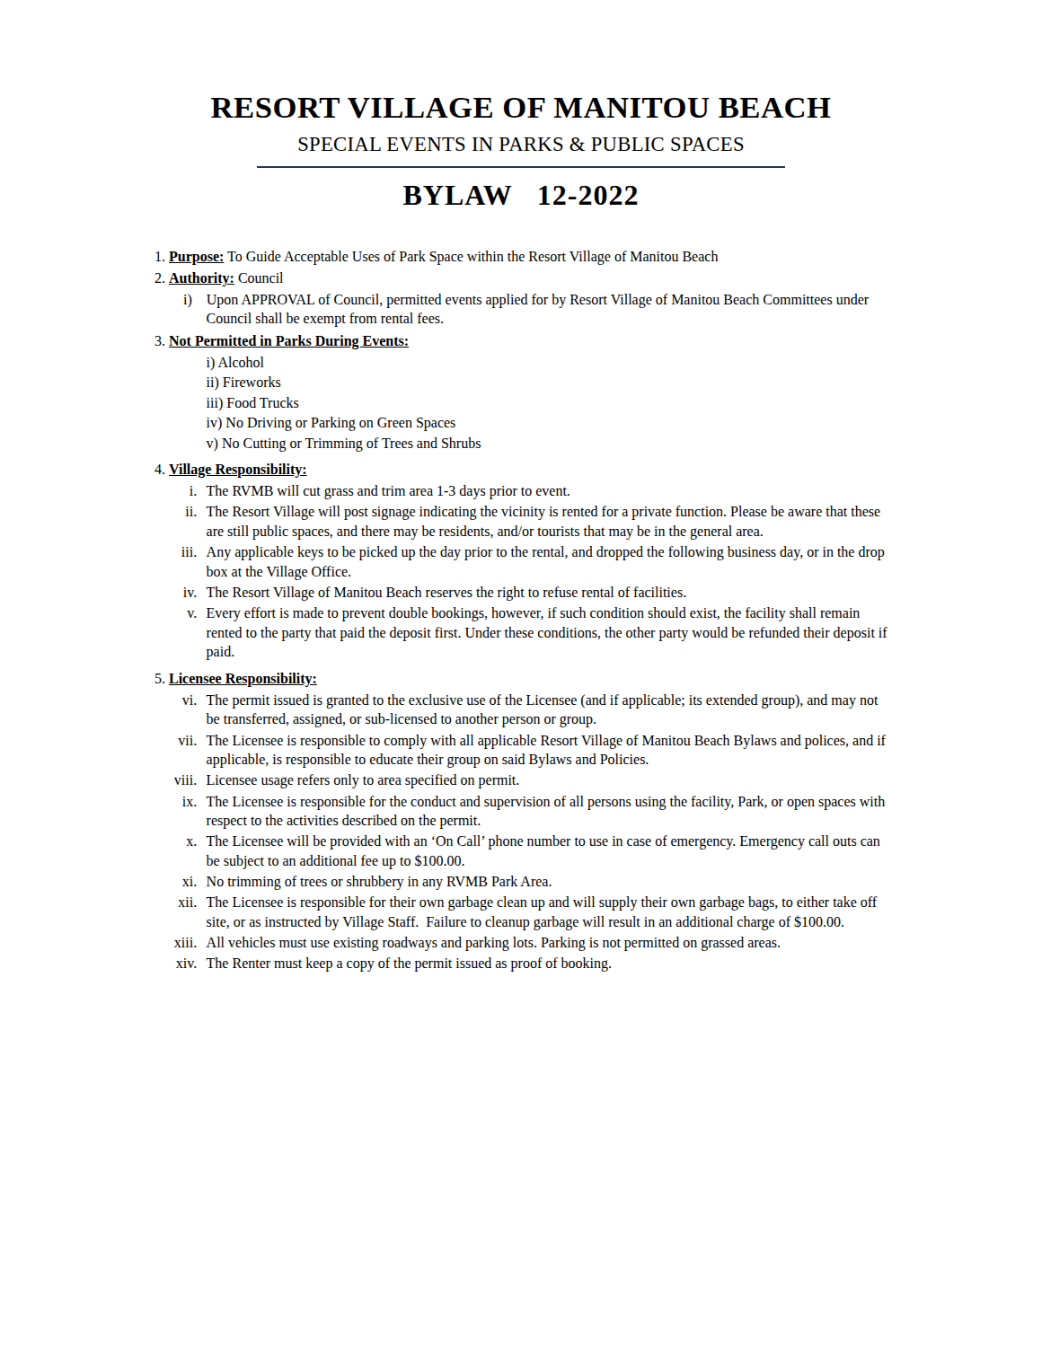RESORT VILLAGE OF MANITOU BEACH
SPECIAL EVENTS IN PARKS & PUBLIC SPACES
BYLAW 12-2022
1. Purpose: To Guide Acceptable Uses of Park Space within the Resort Village of Manitou Beach
2. Authority: Council
i) Upon APPROVAL of Council, permitted events applied for by Resort Village of Manitou Beach Committees under Council shall be exempt from rental fees.
3. Not Permitted in Parks During Events:
i) Alcohol
ii) Fireworks
iii) Food Trucks
iv) No Driving or Parking on Green Spaces
v) No Cutting or Trimming of Trees and Shrubs
4. Village Responsibility:
The RVMB will cut grass and trim area 1-3 days prior to event.
The Resort Village will post signage indicating the vicinity is rented for a private function. Please be aware that these are still public spaces, and there may be residents, and/or tourists that may be in the general area.
Any applicable keys to be picked up the day prior to the rental, and dropped the following business day, or in the drop box at the Village Office.
The Resort Village of Manitou Beach reserves the right to refuse rental of facilities.
Every effort is made to prevent double bookings, however, if such condition should exist, the facility shall remain rented to the party that paid the deposit first. Under these conditions, the other party would be refunded their deposit if paid.
5. Licensee Responsibility:
The permit issued is granted to the exclusive use of the Licensee (and if applicable; its extended group), and may not be transferred, assigned, or sub-licensed to another person or group.
The Licensee is responsible to comply with all applicable Resort Village of Manitou Beach Bylaws and polices, and if applicable, is responsible to educate their group on said Bylaws and Policies.
Licensee usage refers only to area specified on permit.
The Licensee is responsible for the conduct and supervision of all persons using the facility, Park, or open spaces with respect to the activities described on the permit.
The Licensee will be provided with an ‘On Call’ phone number to use in case of emergency. Emergency call outs can be subject to an additional fee up to $100.00.
No trimming of trees or shrubbery in any RVMB Park Area.
The Licensee is responsible for their own garbage clean up and will supply their own garbage bags, to either take off site, or as instructed by Village Staff. Failure to cleanup garbage will result in an additional charge of $100.00.
All vehicles must use existing roadways and parking lots. Parking is not permitted on grassed areas.
The Renter must keep a copy of the permit issued as proof of booking.